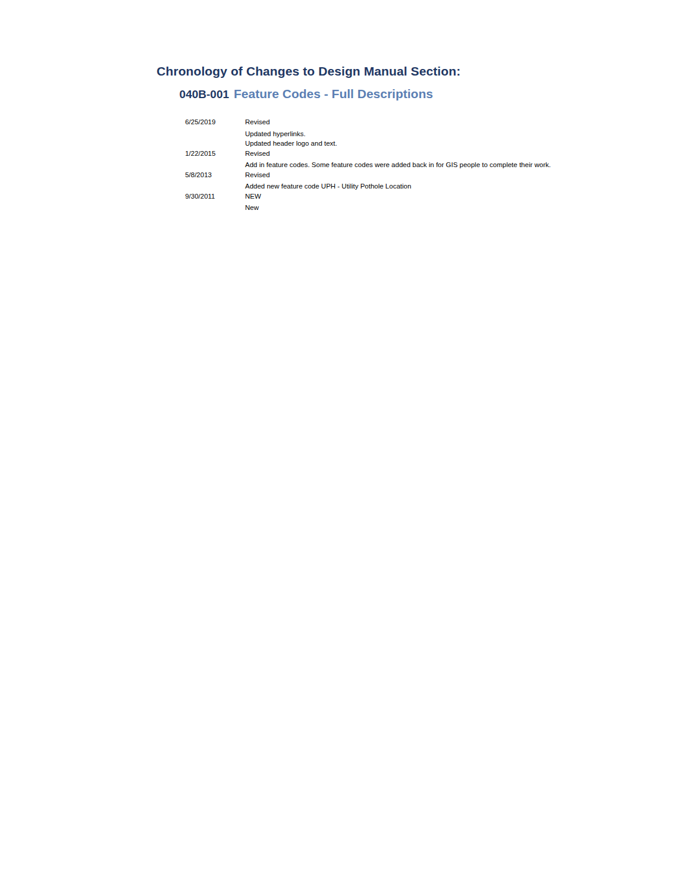Chronology of Changes to Design Manual Section:
040B-001 Feature Codes - Full Descriptions
| 6/25/2019 | Revised Updated hyperlinks. Updated header logo and text. |
| 1/22/2015 | Revised Add in feature codes. Some feature codes were added back in for GIS people to complete their work. |
| 5/8/2013 | Revised Added new feature code UPH - Utility Pothole Location |
| 9/30/2011 | NEW New |